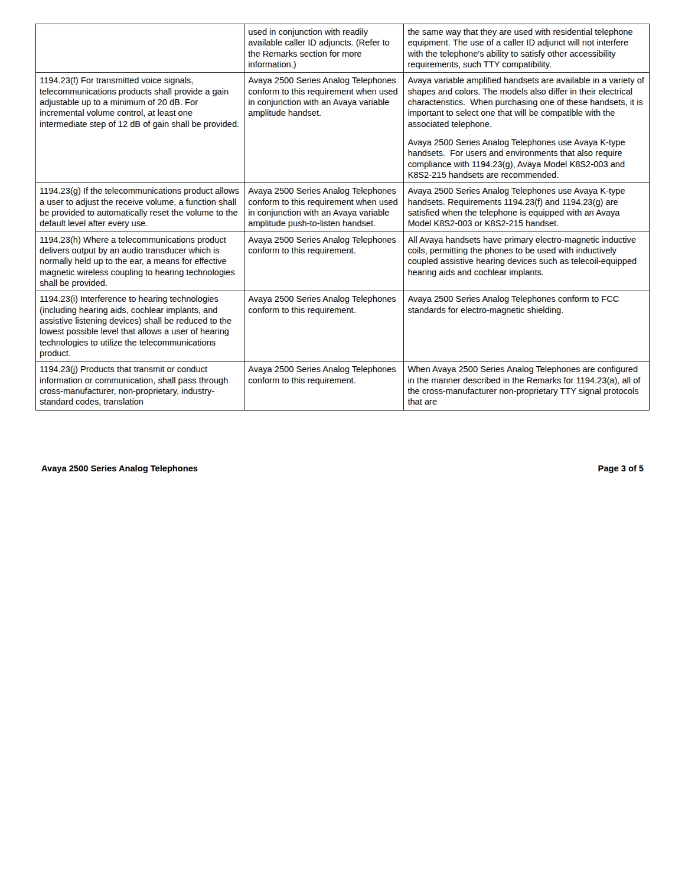| | used in conjunction with readily available caller ID adjuncts. (Refer to the Remarks section for more information.) | the same way that they are used with residential telephone equipment. The use of a caller ID adjunct will not interfere with the telephone's ability to satisfy other accessibility requirements, such TTY compatibility. |
| 1194.23(f) For transmitted voice signals, telecommunications products shall provide a gain adjustable up to a minimum of 20 dB. For incremental volume control, at least one intermediate step of 12 dB of gain shall be provided. | Avaya 2500 Series Analog Telephones conform to this requirement when used in conjunction with an Avaya variable amplitude handset. | Avaya variable amplified handsets are available in a variety of shapes and colors. The models also differ in their electrical characteristics. When purchasing one of these handsets, it is important to select one that will be compatible with the associated telephone. Avaya 2500 Series Analog Telephones use Avaya K-type handsets. For users and environments that also require compliance with 1194.23(g), Avaya Model K8S2-003 and K8S2-215 handsets are recommended. |
| 1194.23(g) If the telecommunications product allows a user to adjust the receive volume, a function shall be provided to automatically reset the volume to the default level after every use. | Avaya 2500 Series Analog Telephones conform to this requirement when used in conjunction with an Avaya variable amplitude push-to-listen handset. | Avaya 2500 Series Analog Telephones use Avaya K-type handsets. Requirements 1194.23(f) and 1194.23(g) are satisfied when the telephone is equipped with an Avaya Model K8S2-003 or K8S2-215 handset. |
| 1194.23(h) Where a telecommunications product delivers output by an audio transducer which is normally held up to the ear, a means for effective magnetic wireless coupling to hearing technologies shall be provided. | Avaya 2500 Series Analog Telephones conform to this requirement. | All Avaya handsets have primary electro-magnetic inductive coils, permitting the phones to be used with inductively coupled assistive hearing devices such as telecoil-equipped hearing aids and cochlear implants. |
| 1194.23(i) Interference to hearing technologies (including hearing aids, cochlear implants, and assistive listening devices) shall be reduced to the lowest possible level that allows a user of hearing technologies to utilize the telecommunications product. | Avaya 2500 Series Analog Telephones conform to this requirement. | Avaya 2500 Series Analog Telephones conform to FCC standards for electro-magnetic shielding. |
| 1194.23(j) Products that transmit or conduct information or communication, shall pass through cross-manufacturer, non-proprietary, industry-standard codes, translation | Avaya 2500 Series Analog Telephones conform to this requirement. | When Avaya 2500 Series Analog Telephones are configured in the manner described in the Remarks for 1194.23(a), all of the cross-manufacturer non-proprietary TTY signal protocols that are |
Avaya 2500 Series Analog Telephones Page 3 of 5